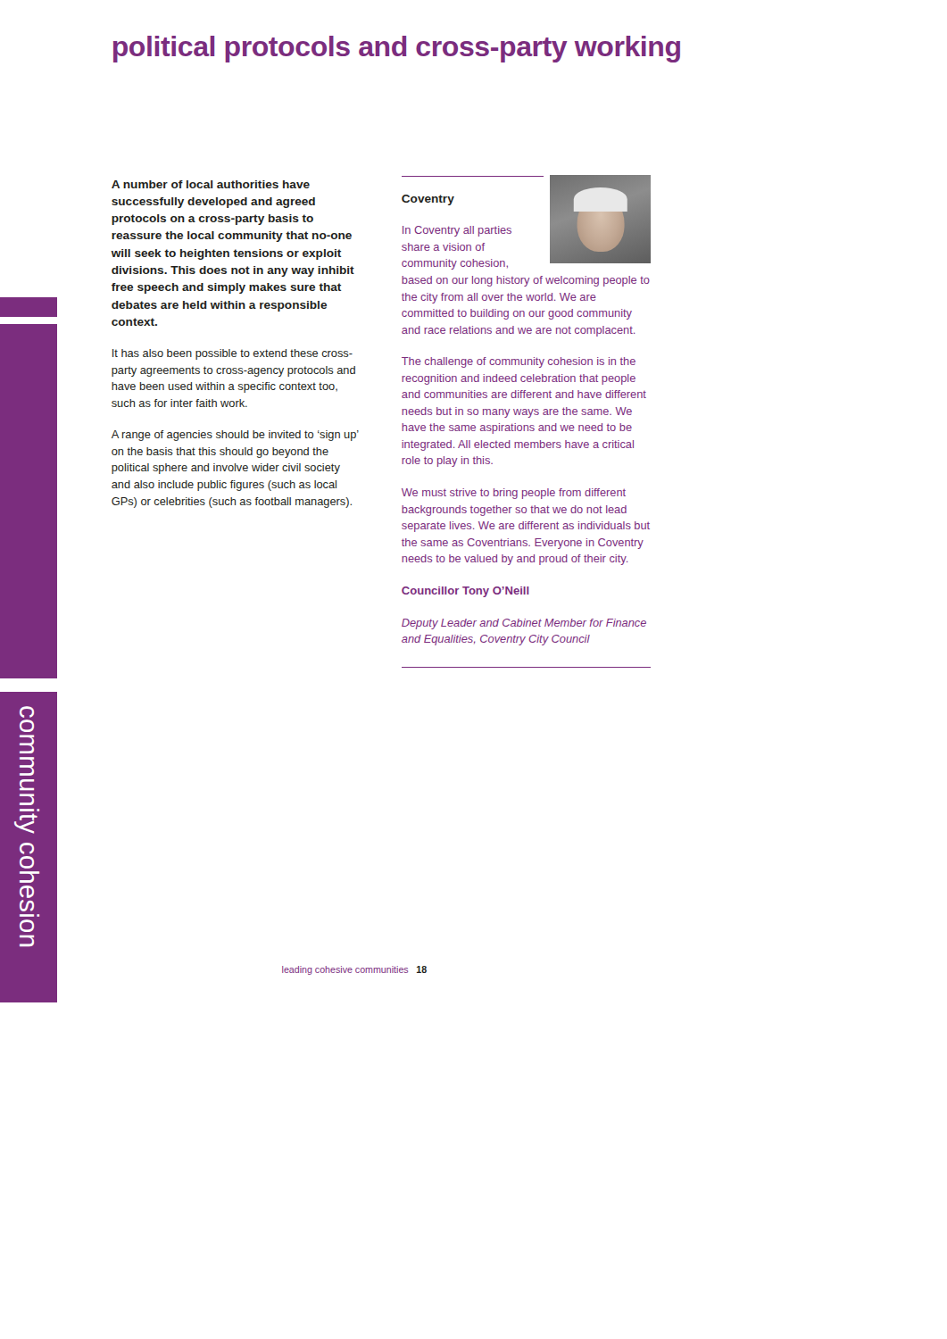community cohesion
political protocols and cross-party working
A number of local authorities have successfully developed and agreed protocols on a cross-party basis to reassure the local community that no-one will seek to heighten tensions or exploit divisions. This does not in any way inhibit free speech and simply makes sure that debates are held within a responsible context.
It has also been possible to extend these cross-party agreements to cross-agency protocols and have been used within a specific context too, such as for inter faith work.
A range of agencies should be invited to ‘sign up’ on the basis that this should go beyond the political sphere and involve wider civil society and also include public figures (such as local GPs) or celebrities (such as football managers).
Coventry
In Coventry all parties share a vision of community cohesion, based on our long history of welcoming people to the city from all over the world. We are committed to building on our good community and race relations and we are not complacent.
The challenge of community cohesion is in the recognition and indeed celebration that people and communities are different and have different needs but in so many ways are the same. We have the same aspirations and we need to be integrated. All elected members have a critical role to play in this.
We must strive to bring people from different backgrounds together so that we do not lead separate lives. We are different as individuals but the same as Coventrians. Everyone in Coventry needs to be valued by and proud of their city.
Councillor Tony O’Neill
Deputy Leader and Cabinet Member for Finance
and Equalities, Coventry City Council
leading cohesive communities 18